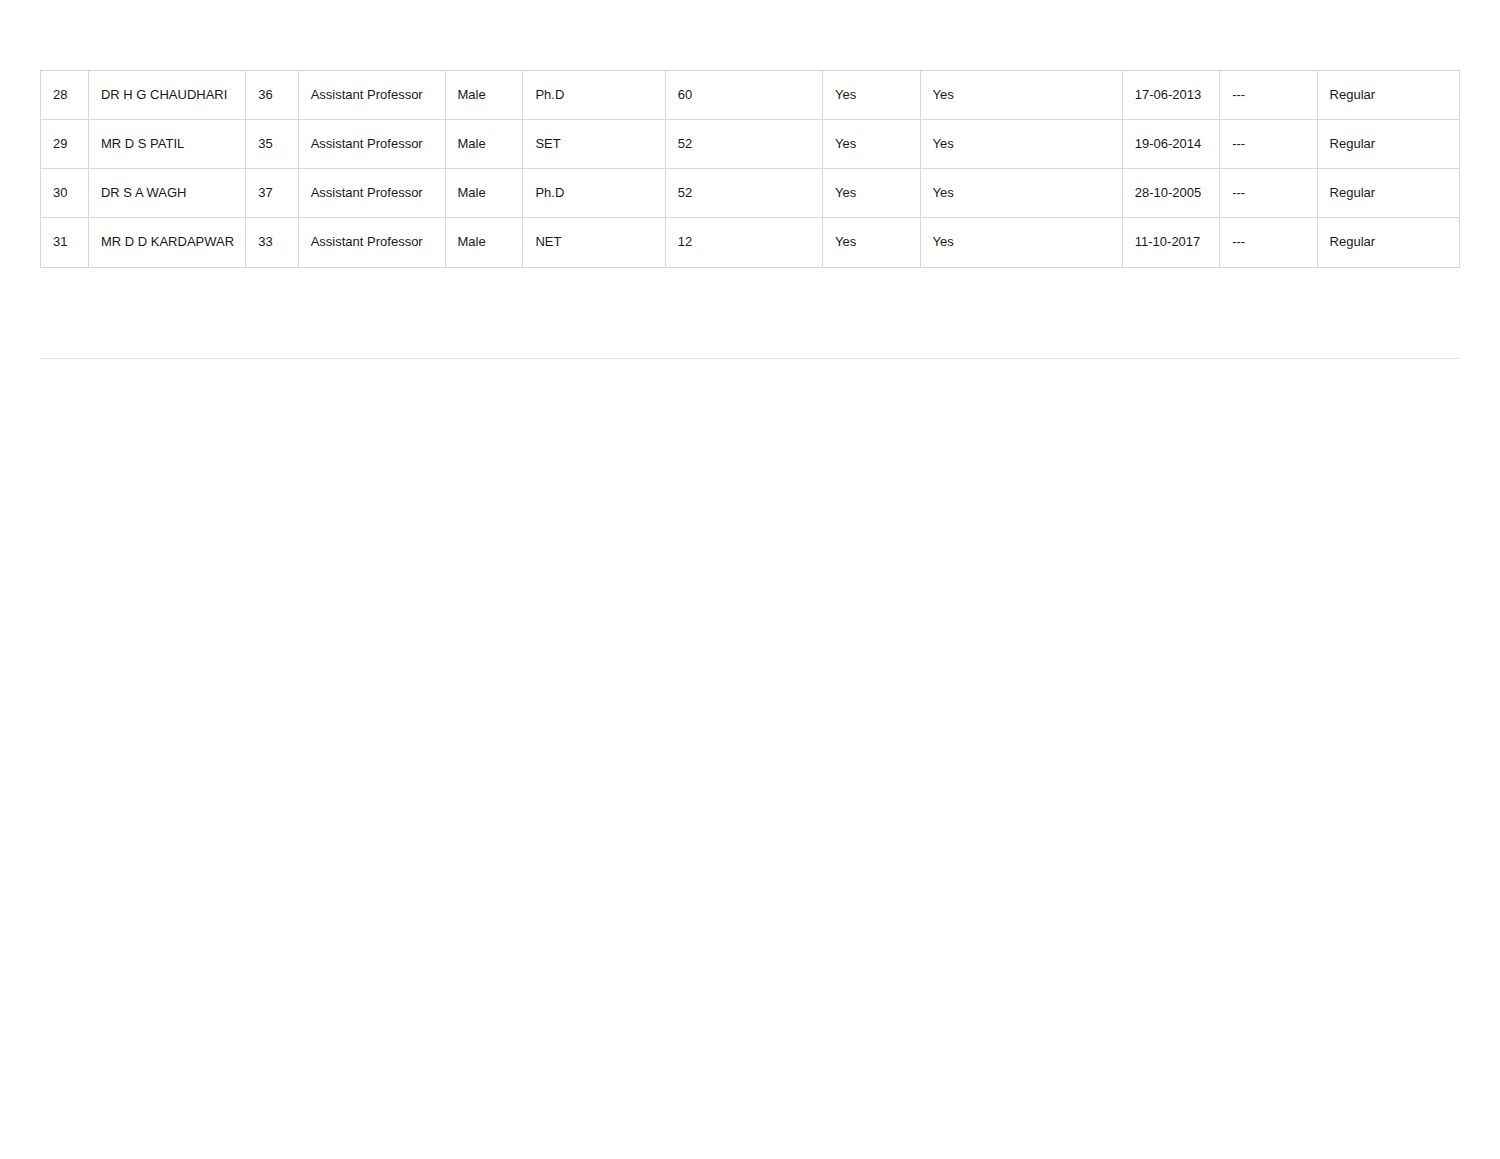| 28 | DR H G CHAUDHARI | 36 | Assistant Professor | Male | Ph.D | 60 | Yes | Yes | 17-06-2013 | --- | Regular |
| 29 | MR D S PATIL | 35 | Assistant Professor | Male | SET | 52 | Yes | Yes | 19-06-2014 | --- | Regular |
| 30 | DR S A WAGH | 37 | Assistant Professor | Male | Ph.D | 52 | Yes | Yes | 28-10-2005 | --- | Regular |
| 31 | MR D D KARDAPWAR | 33 | Assistant Professor | Male | NET | 12 | Yes | Yes | 11-10-2017 | --- | Regular |